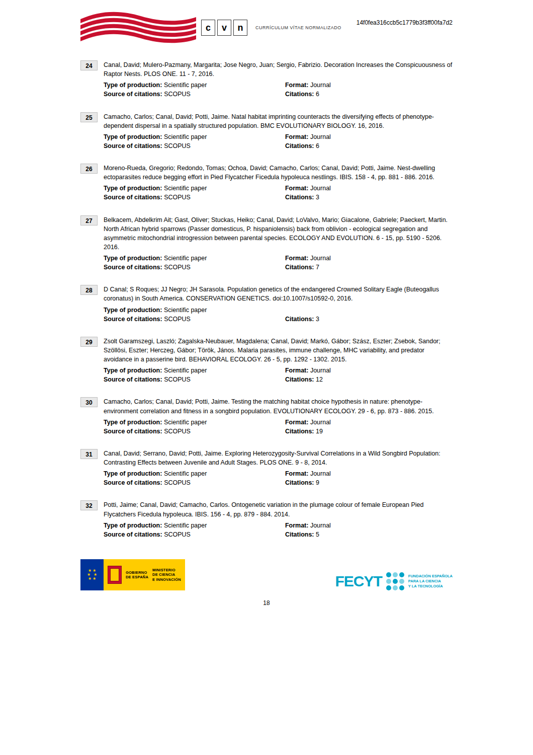cvn
CURRÍCULUM VÍTAE NORMALIZADO
14f0fea316ccb5c1779b3f3ff00fa7d2
24
Canal, David; Mulero-Pazmany, Margarita; Jose Negro, Juan; Sergio, Fabrizio. Decoration Increases the Conspicuousness of Raptor Nests. PLOS ONE. 11 - 7, 2016.
Type of production: Scientific paper
Format: Journal
Source of citations: SCOPUS
Citations: 6
25
Camacho, Carlos; Canal, David; Potti, Jaime. Natal habitat imprinting counteracts the diversifying effects of phenotype-dependent dispersal in a spatially structured population. BMC EVOLUTIONARY BIOLOGY. 16, 2016.
Type of production: Scientific paper
Format: Journal
Source of citations: SCOPUS
Citations: 6
26
Moreno-Rueda, Gregorio; Redondo, Tomas; Ochoa, David; Camacho, Carlos; Canal, David; Potti, Jaime. Nest-dwelling ectoparasites reduce begging effort in Pied Flycatcher Ficedula hypoleuca nestlings. IBIS. 158 - 4, pp. 881 - 886. 2016.
Type of production: Scientific paper
Format: Journal
Source of citations: SCOPUS
Citations: 3
27
Belkacem, Abdelkrim Ait; Gast, Oliver; Stuckas, Heiko; Canal, David; LoValvo, Mario; Giacalone, Gabriele; Paeckert, Martin. North African hybrid sparrows (Passer domesticus, P. hispaniolensis) back from oblivion - ecological segregation and asymmetric mitochondrial introgression between parental species. ECOLOGY AND EVOLUTION. 6 - 15, pp. 5190 - 5206. 2016.
Type of production: Scientific paper
Format: Journal
Source of citations: SCOPUS
Citations: 7
28
D Canal; S Roques; JJ Negro; JH Sarasola. Population genetics of the endangered Crowned Solitary Eagle (Buteogallus coronatus) in South America. CONSERVATION GENETICS. doi:10.1007/s10592-0, 2016.
Type of production: Scientific paper
Source of citations: SCOPUS
Citations: 3
29
Zsolt Garamszegi, Laszló; Zagalska-Neubauer, Magdalena; Canal, David; Markó, Gábor; Szász, Eszter; Zsebok, Sandor; Szöllösi, Eszter; Herczeg, Gábor; Török, János. Malaria parasites, immune challenge, MHC variability, and predator avoidance in a passerine bird. BEHAVIORAL ECOLOGY. 26 - 5, pp. 1292 - 1302. 2015.
Type of production: Scientific paper
Format: Journal
Source of citations: SCOPUS
Citations: 12
30
Camacho, Carlos; Canal, David; Potti, Jaime. Testing the matching habitat choice hypothesis in nature: phenotype-environment correlation and fitness in a songbird population. EVOLUTIONARY ECOLOGY. 29 - 6, pp. 873 - 886. 2015.
Type of production: Scientific paper
Format: Journal
Source of citations: SCOPUS
Citations: 19
31
Canal, David; Serrano, David; Potti, Jaime. Exploring Heterozygosity-Survival Correlations in a Wild Songbird Population: Contrasting Effects between Juvenile and Adult Stages. PLOS ONE. 9 - 8, 2014.
Type of production: Scientific paper
Format: Journal
Source of citations: SCOPUS
Citations: 9
32
Potti, Jaime; Canal, David; Camacho, Carlos. Ontogenetic variation in the plumage colour of female European Pied Flycatchers Ficedula hypoleuca. IBIS. 156 - 4, pp. 879 - 884. 2014.
Type of production: Scientific paper
Format: Journal
Source of citations: SCOPUS
Citations: 5
★ ★
★ ★
★ ★
GOBIERNO
DE ESPAÑA
MINISTERIO
DE CIENCIA
E INNOVACIÓN
FECYT
FUNDACIÓN ESPAÑOLA
PARA LA CIENCIA
Y LA TECNOLOGÍA
18